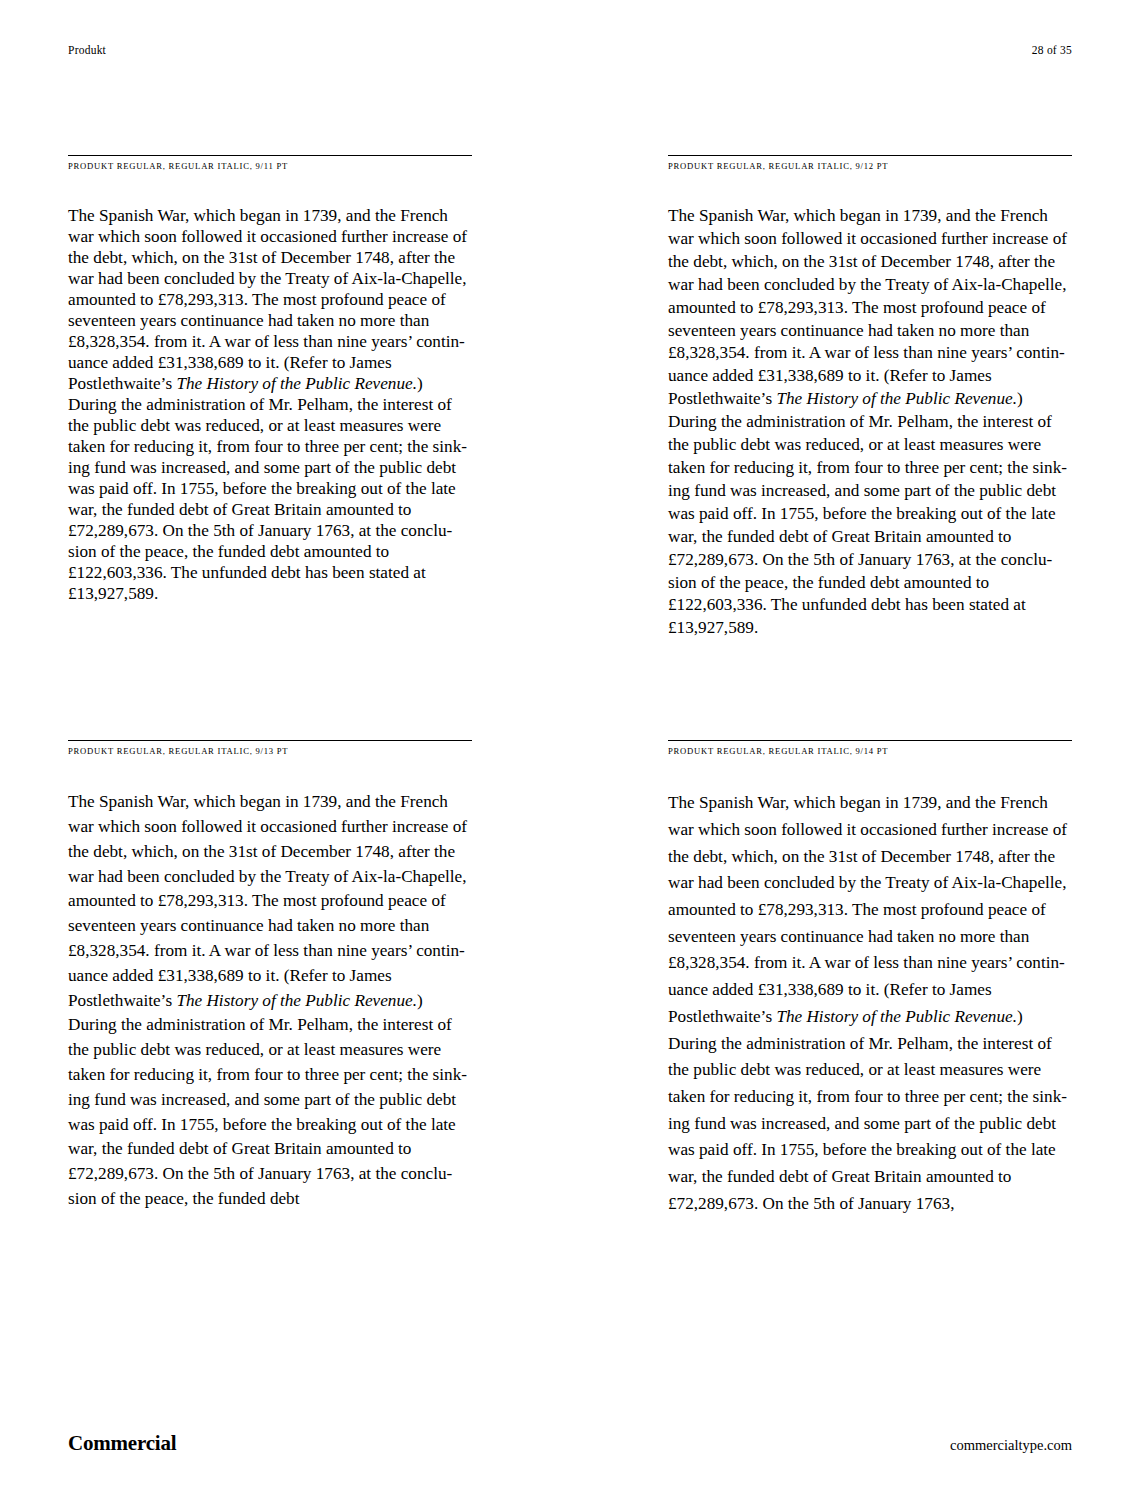Produkt
28 of 35
Produkt Regular, Regular Italic, 9/11 pt
The Spanish War, which began in 1739, and the French war which soon followed it occasioned further increase of the debt, which, on the 31st of December 1748, after the war had been concluded by the Treaty of Aix-la-Chapelle, amounted to £78,293,313. The most profound peace of seventeen years continuance had taken no more than £8,328,354. from it. A war of less than nine years’ continuance added £31,338,689 to it. (Refer to James Postlethwaite’s The History of the Public Revenue.) During the administration of Mr. Pelham, the interest of the public debt was reduced, or at least measures were taken for reducing it, from four to three per cent; the sinking fund was increased, and some part of the public debt was paid off. In 1755, before the breaking out of the late war, the funded debt of Great Britain amounted to £72,289,673. On the 5th of January 1763, at the conclusion of the peace, the funded debt amounted to £122,603,336. The unfunded debt has been stated at £13,927,589.
Produkt Regular, Regular Italic, 9/12 pt
The Spanish War, which began in 1739, and the French war which soon followed it occasioned further increase of the debt, which, on the 31st of December 1748, after the war had been concluded by the Treaty of Aix-la-Chapelle, amounted to £78,293,313. The most profound peace of seventeen years continuance had taken no more than £8,328,354. from it. A war of less than nine years’ continuance added £31,338,689 to it. (Refer to James Postlethwaite’s The History of the Public Revenue.) During the administration of Mr. Pelham, the interest of the public debt was reduced, or at least measures were taken for reducing it, from four to three per cent; the sinking fund was increased, and some part of the public debt was paid off. In 1755, before the breaking out of the late war, the funded debt of Great Britain amounted to £72,289,673. On the 5th of January 1763, at the conclusion of the peace, the funded debt amounted to £122,603,336. The unfunded debt has been stated at £13,927,589.
Produkt Regular, Regular Italic, 9/13 pt
The Spanish War, which began in 1739, and the French war which soon followed it occasioned further increase of the debt, which, on the 31st of December 1748, after the war had been concluded by the Treaty of Aix-la-Chapelle, amounted to £78,293,313. The most profound peace of seventeen years continuance had taken no more than £8,328,354. from it. A war of less than nine years’ continuance added £31,338,689 to it. (Refer to James Postlethwaite’s The History of the Public Revenue.) During the administration of Mr. Pelham, the interest of the public debt was reduced, or at least measures were taken for reducing it, from four to three per cent; the sinking fund was increased, and some part of the public debt was paid off. In 1755, before the breaking out of the late war, the funded debt of Great Britain amounted to £72,289,673. On the 5th of January 1763, at the conclusion of the peace, the funded debt
Produkt Regular, Regular Italic, 9/14 pt
The Spanish War, which began in 1739, and the French war which soon followed it occasioned further increase of the debt, which, on the 31st of December 1748, after the war had been concluded by the Treaty of Aix-la-Chapelle, amounted to £78,293,313. The most profound peace of seventeen years continuance had taken no more than £8,328,354. from it. A war of less than nine years’ continuance added £31,338,689 to it. (Refer to James Postlethwaite’s The History of the Public Revenue.) During the administration of Mr. Pelham, the interest of the public debt was reduced, or at least measures were taken for reducing it, from four to three per cent; the sinking fund was increased, and some part of the public debt was paid off. In 1755, before the breaking out of the late war, the funded debt of Great Britain amounted to £72,289,673. On the 5th of January 1763,
Commercial
commercialtype.com